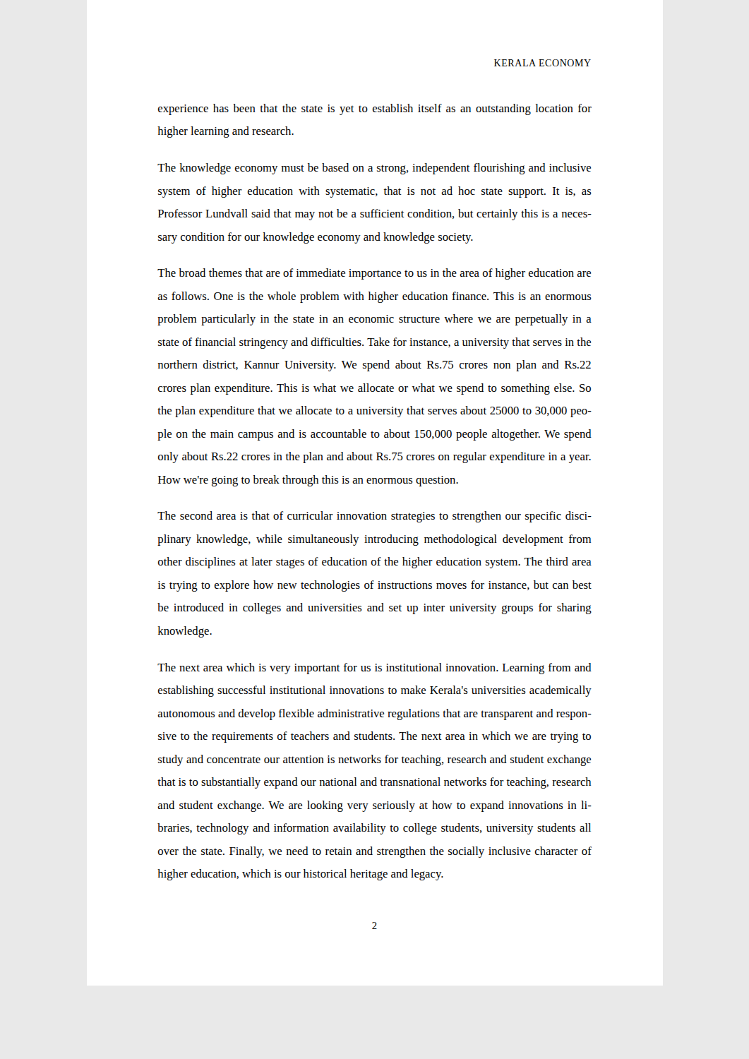KERALA ECONOMY
experience has been that the state is yet to establish itself as an outstanding location for higher learning and research.
The knowledge economy must be based on a strong, independent flourishing and inclusive system of higher education with systematic, that is not ad hoc state support. It is, as Professor Lundvall said that may not be a sufficient condition, but certainly this is a necessary condition for our knowledge economy and knowledge society.
The broad themes that are of immediate importance to us in the area of higher education are as follows. One is the whole problem with higher education finance. This is an enormous problem particularly in the state in an economic structure where we are perpetually in a state of financial stringency and difficulties. Take for instance, a university that serves in the northern district, Kannur University. We spend about Rs.75 crores non plan and Rs.22 crores plan expenditure. This is what we allocate or what we spend to something else. So the plan expenditure that we allocate to a university that serves about 25000 to 30,000 people on the main campus and is accountable to about 150,000 people altogether. We spend only about Rs.22 crores in the plan and about Rs.75 crores on regular expenditure in a year. How we're going to break through this is an enormous question.
The second area is that of curricular innovation strategies to strengthen our specific disciplinary knowledge, while simultaneously introducing methodological development from other disciplines at later stages of education of the higher education system. The third area is trying to explore how new technologies of instructions moves for instance, but can best be introduced in colleges and universities and set up inter university groups for sharing knowledge.
The next area which is very important for us is institutional innovation. Learning from and establishing successful institutional innovations to make Kerala's universities academically autonomous and develop flexible administrative regulations that are transparent and responsive to the requirements of teachers and students. The next area in which we are trying to study and concentrate our attention is networks for teaching, research and student exchange that is to substantially expand our national and transnational networks for teaching, research and student exchange. We are looking very seriously at how to expand innovations in libraries, technology and information availability to college students, university students all over the state. Finally, we need to retain and strengthen the socially inclusive character of higher education, which is our historical heritage and legacy.
2